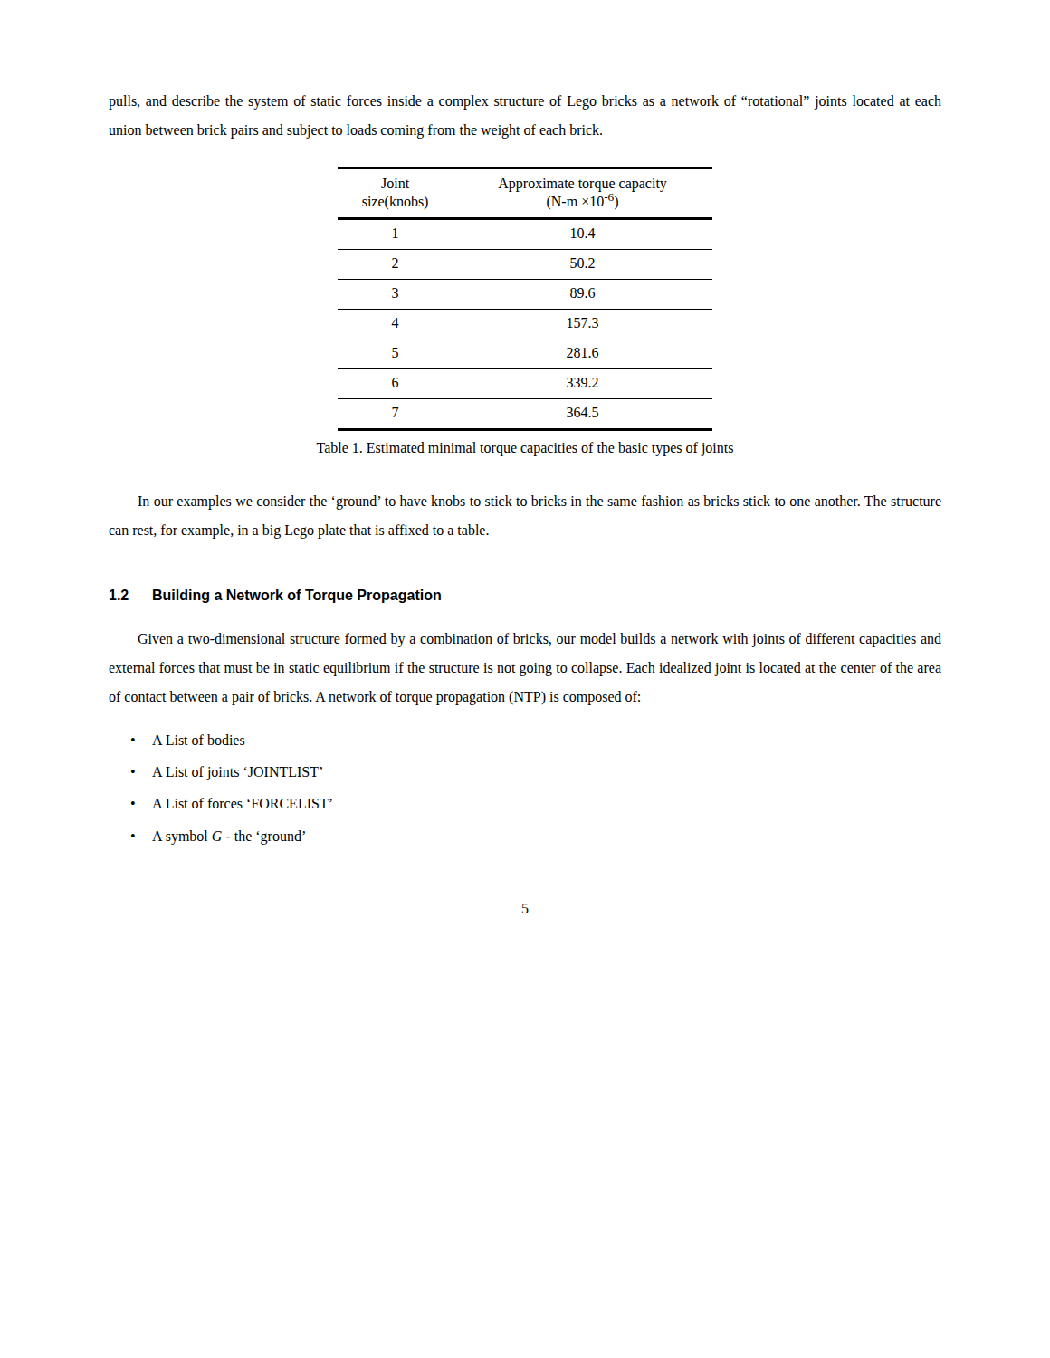pulls, and describe the system of static forces inside a complex structure of Lego bricks as a network of “rotational” joints located at each union between brick pairs and subject to loads coming from the weight of each brick.
| Joint size(knobs) | Approximate torque capacity (N-m ×10 -6 ) |
| --- | --- |
| 1 | 10.4 |
| 2 | 50.2 |
| 3 | 89.6 |
| 4 | 157.3 |
| 5 | 281.6 |
| 6 | 339.2 |
| 7 | 364.5 |
Table 1. Estimated minimal torque capacities of the basic types of joints
In our examples we consider the ‘ground’ to have knobs to stick to bricks in the same fashion as bricks stick to one another. The structure can rest, for example, in a big Lego plate that is affixed to a table.
1.2 Building a Network of Torque Propagation
Given a two-dimensional structure formed by a combination of bricks, our model builds a network with joints of different capacities and external forces that must be in static equilibrium if the structure is not going to collapse. Each idealized joint is located at the center of the area of contact between a pair of bricks. A network of torque propagation (NTP) is composed of:
A List of bodies
A List of joints ‘JOINTLIST’
A List of forces ‘FORCELIST’
A symbol G - the ‘ground’
5